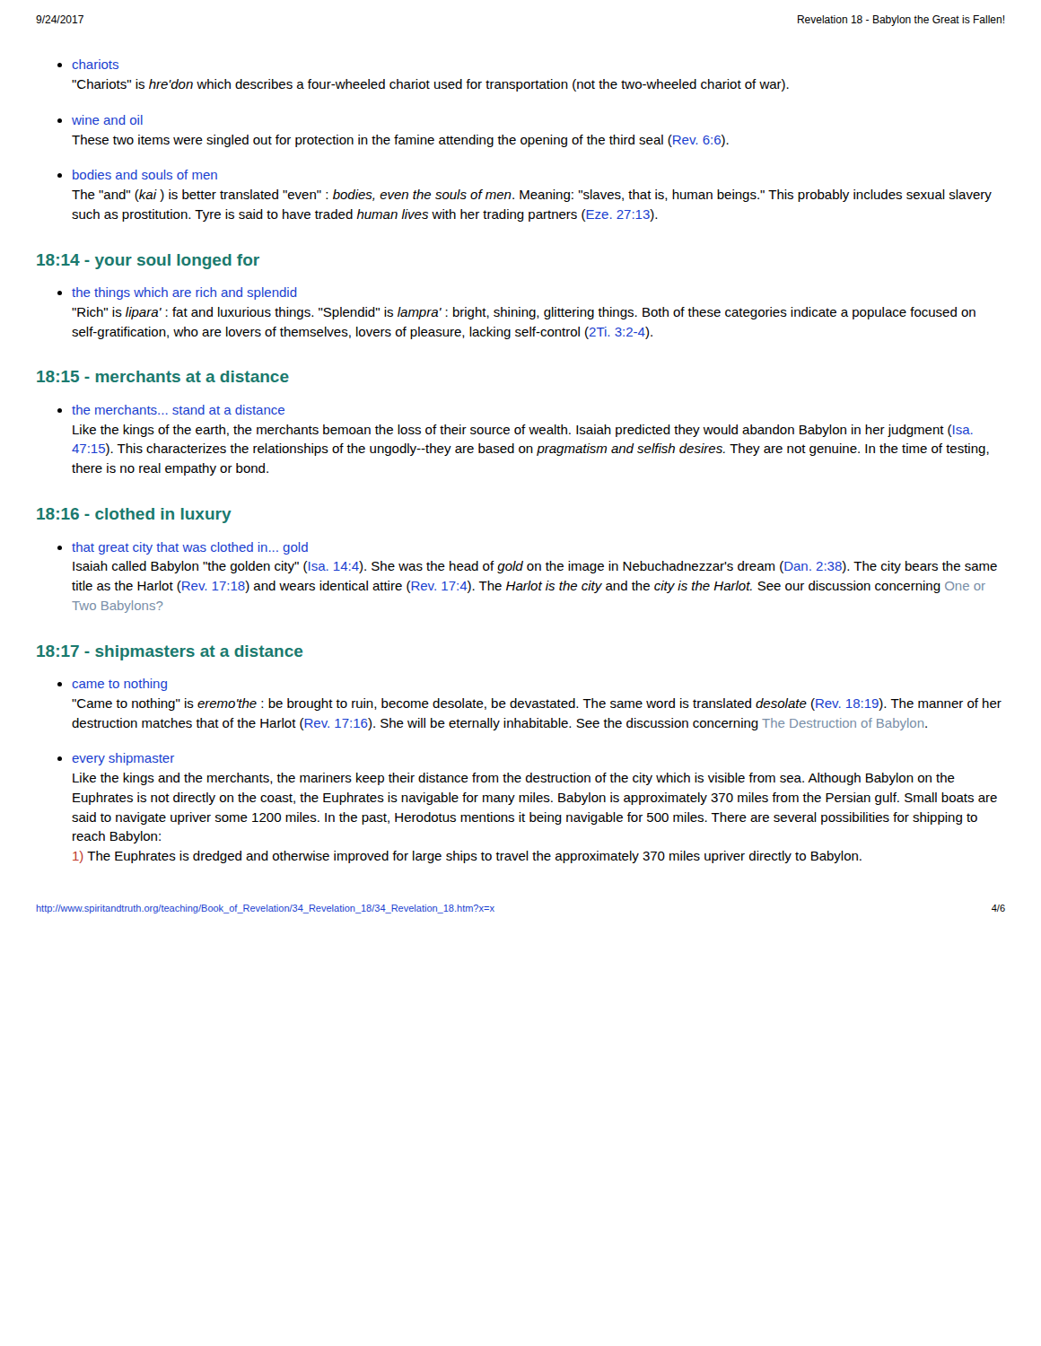9/24/2017 Revelation 18 - Babylon the Great is Fallen!
chariots "Chariots" is hre'don which describes a four-wheeled chariot used for transportation (not the two-wheeled chariot of war).
wine and oil These two items were singled out for protection in the famine attending the opening of the third seal (Rev. 6:6).
bodies and souls of men The "and" (kai ) is better translated "even" : bodies, even the souls of men. Meaning: "slaves, that is, human beings." This probably includes sexual slavery such as prostitution. Tyre is said to have traded human lives with her trading partners (Eze. 27:13).
18:14 - your soul longed for
the things which are rich and splendid "Rich" is lipara' : fat and luxurious things. "Splendid" is lampra' : bright, shining, glittering things. Both of these categories indicate a populace focused on self-gratification, who are lovers of themselves, lovers of pleasure, lacking self-control (2Ti. 3:2-4).
18:15 - merchants at a distance
the merchants... stand at a distance Like the kings of the earth, the merchants bemoan the loss of their source of wealth. Isaiah predicted they would abandon Babylon in her judgment (Isa. 47:15). This characterizes the relationships of the ungodly--they are based on pragmatism and selfish desires. They are not genuine. In the time of testing, there is no real empathy or bond.
18:16 - clothed in luxury
that great city that was clothed in... gold Isaiah called Babylon "the golden city" (Isa. 14:4). She was the head of gold on the image in Nebuchadnezzar's dream (Dan. 2:38). The city bears the same title as the Harlot (Rev. 17:18) and wears identical attire (Rev. 17:4). The Harlot is the city and the city is the Harlot. See our discussion concerning One or Two Babylons?
18:17 - shipmasters at a distance
came to nothing "Came to nothing" is eremo'the : be brought to ruin, become desolate, be devastated. The same word is translated desolate (Rev. 18:19). The manner of her destruction matches that of the Harlot (Rev. 17:16). She will be eternally inhabitable. See the discussion concerning The Destruction of Babylon.
every shipmaster Like the kings and the merchants, the mariners keep their distance from the destruction of the city which is visible from sea. Although Babylon on the Euphrates is not directly on the coast, the Euphrates is navigable for many miles. Babylon is approximately 370 miles from the Persian gulf. Small boats are said to navigate upriver some 1200 miles. In the past, Herodotus mentions it being navigable for 500 miles. There are several possibilities for shipping to reach Babylon:
1) The Euphrates is dredged and otherwise improved for large ships to travel the approximately 370 miles upriver directly to Babylon.
http://www.spiritandtruth.org/teaching/Book_of_Revelation/34_Revelation_18/34_Revelation_18.htm?x=x 4/6